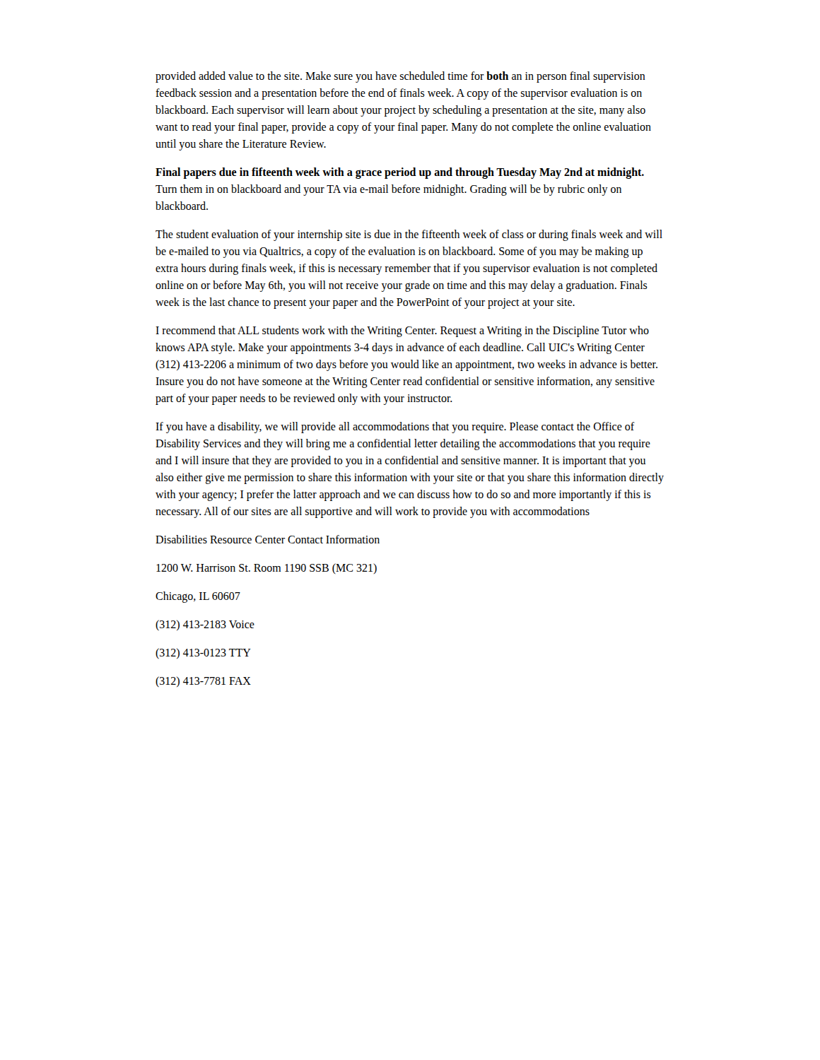provided added value to the site. Make sure you have scheduled time for both an in person final supervision feedback session and a presentation before the end of finals week. A copy of the supervisor evaluation is on blackboard. Each supervisor will learn about your project by scheduling a presentation at the site, many also want to read your final paper, provide a copy of your final paper. Many do not complete the online evaluation until you share the Literature Review.
Final papers due in fifteenth week with a grace period up and through Tuesday May 2nd at midnight. Turn them in on blackboard and your TA via e-mail before midnight. Grading will be by rubric only on blackboard.
The student evaluation of your internship site is due in the fifteenth week of class or during finals week and will be e-mailed to you via Qualtrics, a copy of the evaluation is on blackboard. Some of you may be making up extra hours during finals week, if this is necessary remember that if you supervisor evaluation is not completed online on or before May 6th, you will not receive your grade on time and this may delay a graduation. Finals week is the last chance to present your paper and the PowerPoint of your project at your site.
I recommend that ALL students work with the Writing Center. Request a Writing in the Discipline Tutor who knows APA style. Make your appointments 3-4 days in advance of each deadline. Call UIC's Writing Center (312) 413-2206 a minimum of two days before you would like an appointment, two weeks in advance is better. Insure you do not have someone at the Writing Center read confidential or sensitive information, any sensitive part of your paper needs to be reviewed only with your instructor.
If you have a disability, we will provide all accommodations that you require. Please contact the Office of Disability Services and they will bring me a confidential letter detailing the accommodations that you require and I will insure that they are provided to you in a confidential and sensitive manner. It is important that you also either give me permission to share this information with your site or that you share this information directly with your agency; I prefer the latter approach and we can discuss how to do so and more importantly if this is necessary. All of our sites are all supportive and will work to provide you with accommodations
Disabilities Resource Center Contact Information
1200 W. Harrison St. Room 1190 SSB (MC 321)
Chicago, IL 60607
(312) 413-2183 Voice
(312) 413-0123 TTY
(312) 413-7781 FAX